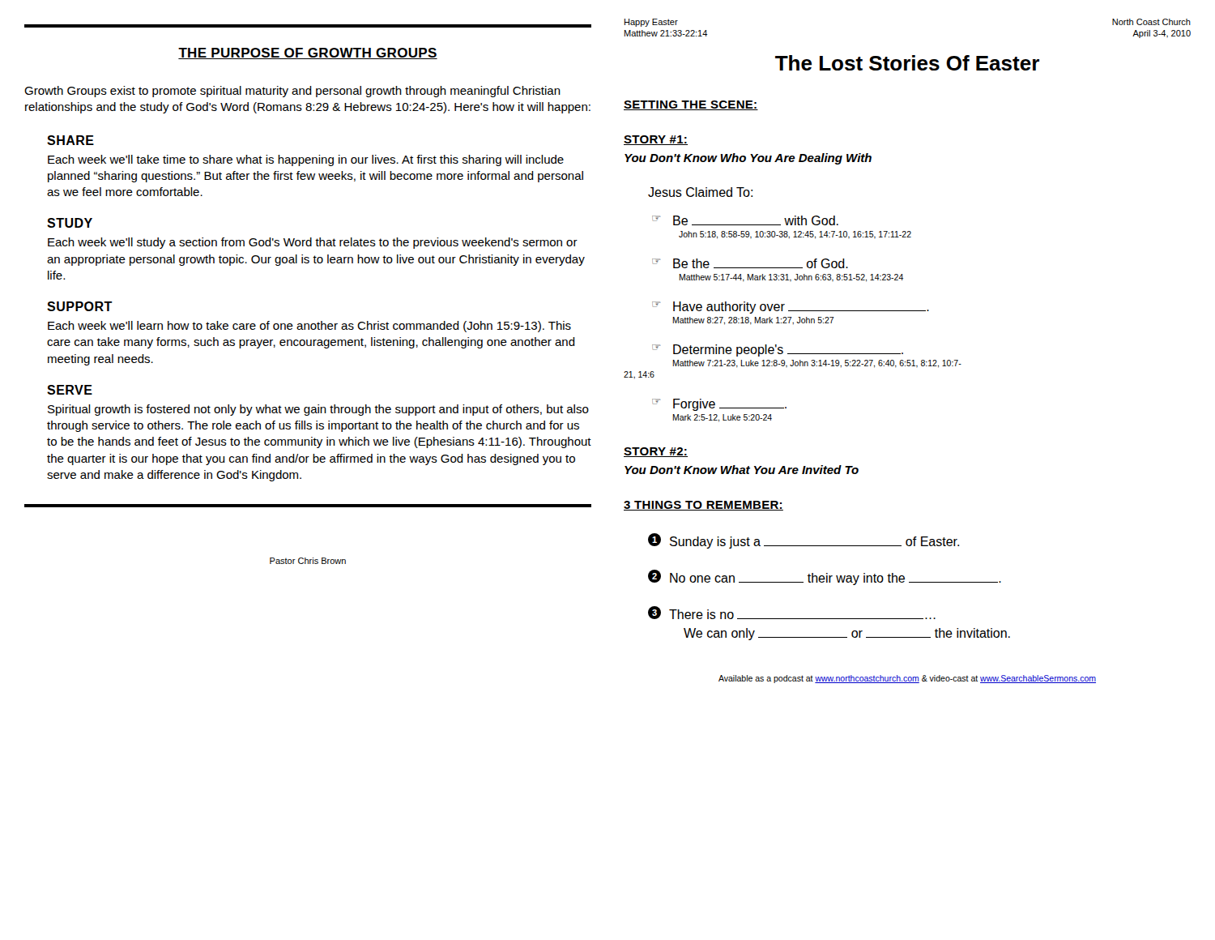THE PURPOSE OF GROWTH GROUPS
Growth Groups exist to promote spiritual maturity and personal growth through meaningful Christian relationships and the study of God's Word (Romans 8:29 & Hebrews 10:24-25). Here's how it will happen:
SHARE
Each week we'll take time to share what is happening in our lives. At first this sharing will include planned “sharing questions.” But after the first few weeks, it will become more informal and personal as we feel more comfortable.
STUDY
Each week we'll study a section from God's Word that relates to the previous weekend's sermon or an appropriate personal growth topic. Our goal is to learn how to live out our Christianity in everyday life.
SUPPORT
Each week we'll learn how to take care of one another as Christ commanded (John 15:9-13). This care can take many forms, such as prayer, encouragement, listening, challenging one another and meeting real needs.
SERVE
Spiritual growth is fostered not only by what we gain through the support and input of others, but also through service to others. The role each of us fills is important to the health of the church and for us to be the hands and feet of Jesus to the community in which we live (Ephesians 4:11-16). Throughout the quarter it is our hope that you can find and/or be affirmed in the ways God has designed you to serve and make a difference in God's Kingdom.
Pastor Chris Brown
Happy Easter
Matthew 21:33-22:14
North Coast Church
April 3-4, 2010
The Lost Stories Of Easter
SETTING THE SCENE:
STORY #1:
You Don't Know Who You Are Dealing With
Jesus Claimed To:
Be with God. John 5:18, 8:58-59, 10:30-38, 12:45, 14:7-10, 16:15, 17:11-22
Be the of God. Matthew 5:17-44, Mark 13:31, John 6:63, 8:51-52, 14:23-24
Have authority over . Matthew 8:27, 28:18, Mark 1:27, John 5:27
Determine people's . Matthew 7:21-23, Luke 12:8-9, John 3:14-19, 5:22-27, 6:40, 6:51, 8:12, 10:7- 21, 14:6
Forgive . Mark 2:5-12, Luke 5:20-24
STORY #2:
You Don't Know What You Are Invited To
3 THINGS TO REMEMBER:
Sunday is just a of Easter.
No one can their way into the .
There is no … We can only or the invitation.
Available as a podcast at www.northcoastchurch.com & video-cast at www.SearchableSermons.com